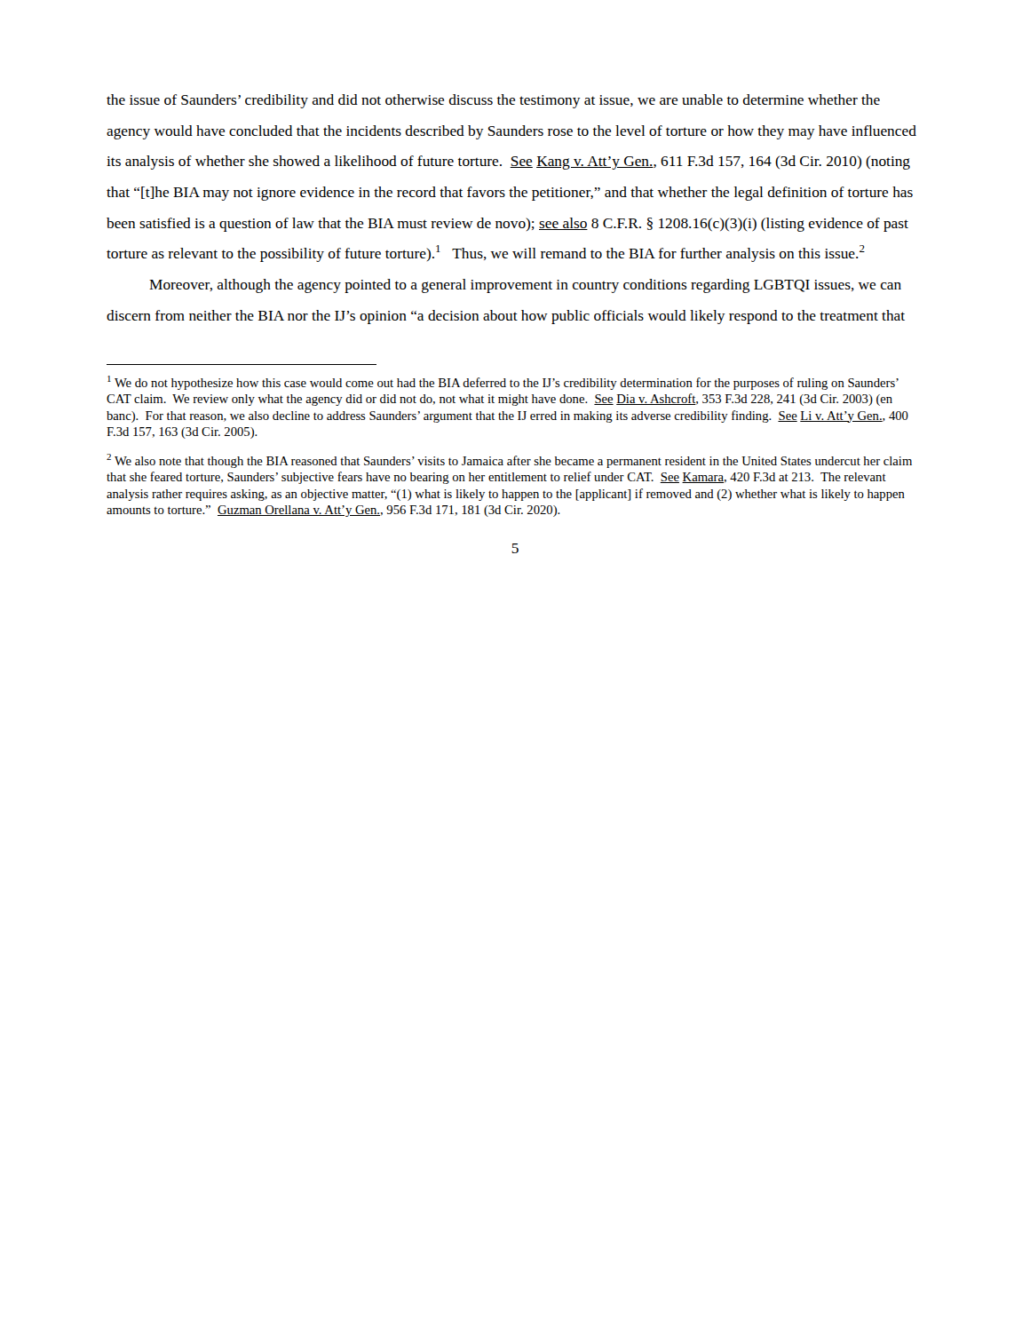the issue of Saunders’ credibility and did not otherwise discuss the testimony at issue, we are unable to determine whether the agency would have concluded that the incidents described by Saunders rose to the level of torture or how they may have influenced its analysis of whether she showed a likelihood of future torture. See Kang v. Att’y Gen., 611 F.3d 157, 164 (3d Cir. 2010) (noting that “[t]he BIA may not ignore evidence in the record that favors the petitioner,” and that whether the legal definition of torture has been satisfied is a question of law that the BIA must review de novo); see also 8 C.F.R. § 1208.16(c)(3)(i) (listing evidence of past torture as relevant to the possibility of future torture).1 Thus, we will remand to the BIA for further analysis on this issue.2
Moreover, although the agency pointed to a general improvement in country conditions regarding LGBTQI issues, we can discern from neither the BIA nor the IJ’s opinion “a decision about how public officials would likely respond to the treatment that
1 We do not hypothesize how this case would come out had the BIA deferred to the IJ’s credibility determination for the purposes of ruling on Saunders’ CAT claim. We review only what the agency did or did not do, not what it might have done. See Dia v. Ashcroft, 353 F.3d 228, 241 (3d Cir. 2003) (en banc). For that reason, we also decline to address Saunders’ argument that the IJ erred in making its adverse credibility finding. See Li v. Att’y Gen., 400 F.3d 157, 163 (3d Cir. 2005).
2 We also note that though the BIA reasoned that Saunders’ visits to Jamaica after she became a permanent resident in the United States undercut her claim that she feared torture, Saunders’ subjective fears have no bearing on her entitlement to relief under CAT. See Kamara, 420 F.3d at 213. The relevant analysis rather requires asking, as an objective matter, “(1) what is likely to happen to the [applicant] if removed and (2) whether what is likely to happen amounts to torture.” Guzman Orellana v. Att’y Gen., 956 F.3d 171, 181 (3d Cir. 2020).
5